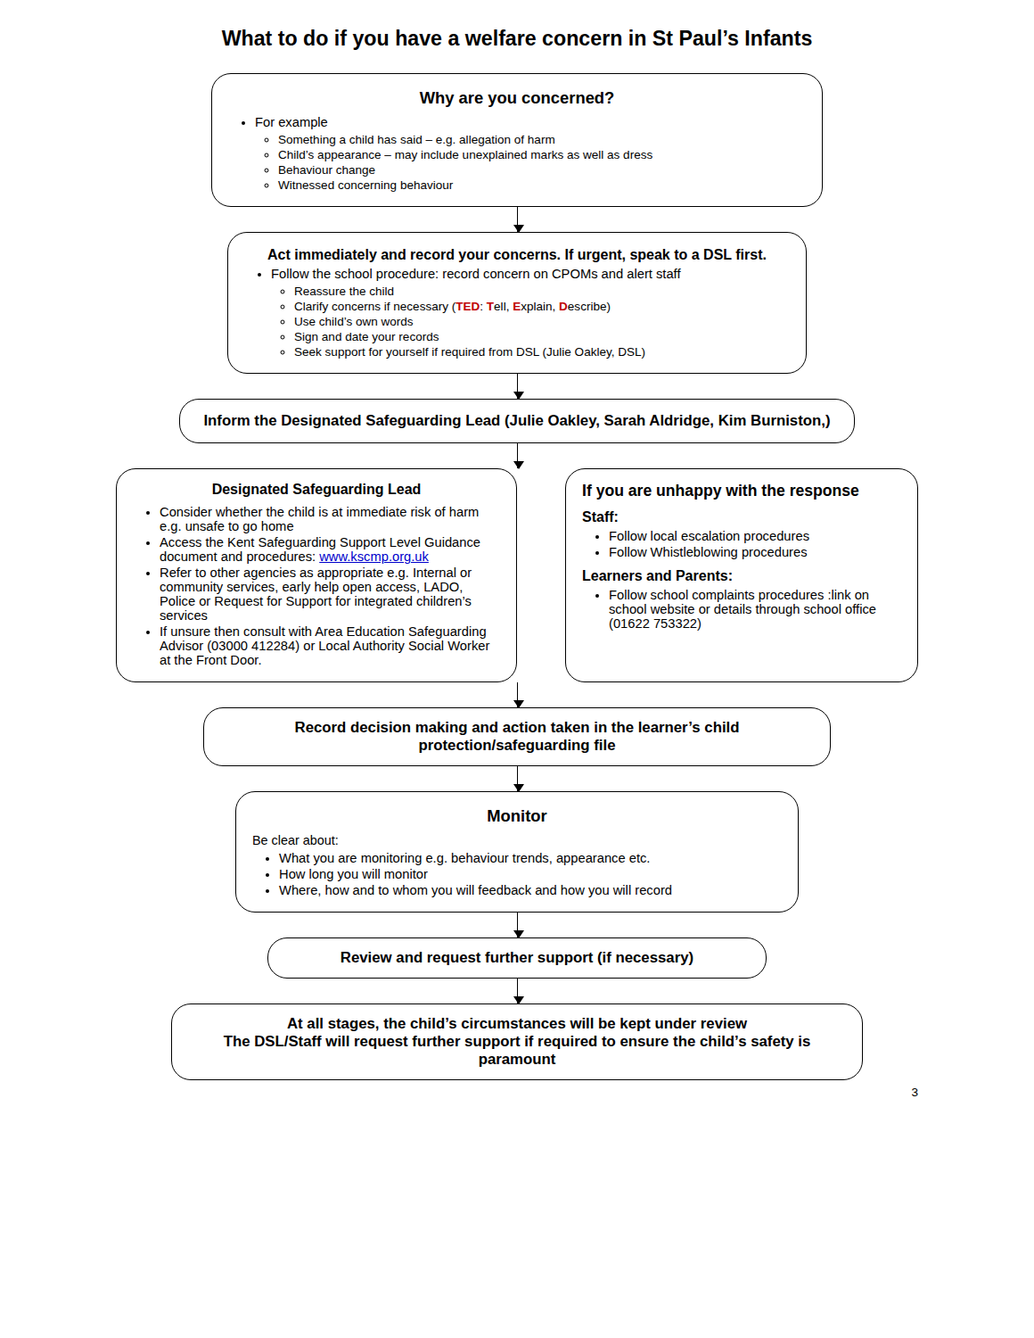What to do if you have a welfare concern in St Paul’s Infants
Why are you concerned?
For example
Something a child has said – e.g. allegation of harm
Child’s appearance – may include unexplained marks as well as dress
Behaviour change
Witnessed concerning behaviour
Act immediately and record your concerns. If urgent, speak to a DSL first.
Follow the school procedure: record concern on CPOMs and alert staff
Reassure the child
Clarify concerns if necessary (TED: Tell, Explain, Describe)
Use child’s own words
Sign and date your records
Seek support for yourself if required from DSL (Julie Oakley, DSL)
Inform the Designated Safeguarding Lead (Julie Oakley, Sarah Aldridge, Kim Burniston,)
Designated Safeguarding Lead
Consider whether the child is at immediate risk of harm e.g. unsafe to go home
Access the Kent Safeguarding Support Level Guidance document and procedures: www.kscmp.org.uk
Refer to other agencies as appropriate e.g. Internal or community services, early help open access, LADO, Police or Request for Support for integrated children’s services
If unsure then consult with Area Education Safeguarding Advisor (03000 412284) or Local Authority Social Worker at the Front Door.
If you are unhappy with the response
Staff:
Follow local escalation procedures
Follow Whistleblowing procedures
Learners and Parents:
Follow school complaints procedures :link on school website or details through school office (01622 753322)
Record decision making and action taken in the learner’s child protection/safeguarding file
Monitor
Be clear about:
What you are monitoring e.g. behaviour trends, appearance etc.
How long you will monitor
Where, how and to whom you will feedback and how you will record
Review and request further support (if necessary)
At all stages, the child’s circumstances will be kept under review
The DSL/Staff will request further support if required to ensure the child’s safety is paramount
3